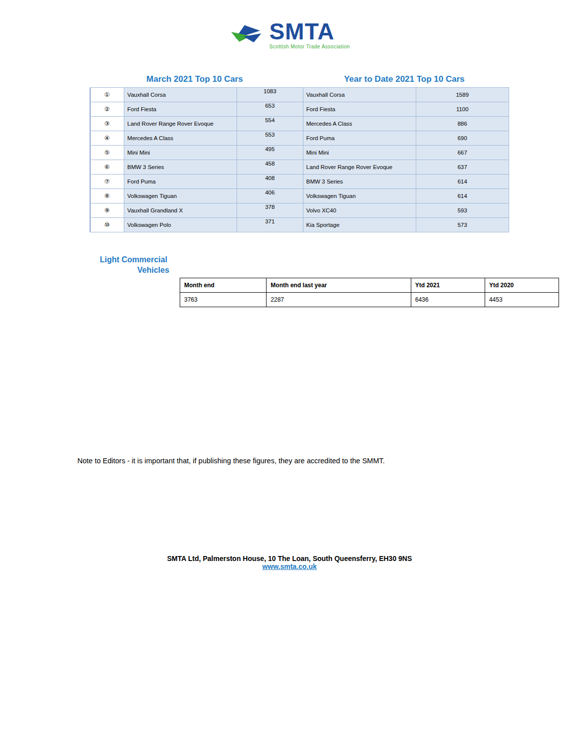SMTA
Scottish Motor Trade Association
March 2021 Top 10 Cars
Year to Date 2021 Top 10 Cars
| ① | Vauxhall Corsa | 1083 | Vauxhall Corsa | 1589 |
| ② | Ford Fiesta | 653 | Ford Fiesta | 1100 |
| ③ | Land Rover Range Rover Evoque | 554 | Mercedes A Class | 886 |
| ④ | Mercedes A Class | 553 | Ford Puma | 690 |
| ⑤ | Mini Mini | 495 | Mini Mini | 667 |
| ⑥ | BMW 3 Series | 458 | Land Rover Range Rover Evoque | 637 |
| ⑦ | Ford Puma | 408 | BMW 3 Series | 614 |
| ⑧ | Volkswagen Tiguan | 406 | Volkswagen Tiguan | 614 |
| ⑨ | Vauxhall Grandland X | 378 | Volvo XC40 | 593 |
| ⑩ | Volkswagen Polo | 371 | Kia Sportage | 573 |
Light Commercial Vehicles
| Month end | Month end last year | Ytd 2021 | Ytd 2020 |
| --- | --- | --- | --- |
| 3763 | 2287 | 6436 | 4453 |
Note to Editors - it is important that, if publishing these figures, they are accredited to the SMMT.
SMTA Ltd, Palmerston House, 10 The Loan, South Queensferry, EH30 9NS
www.smta.co.uk